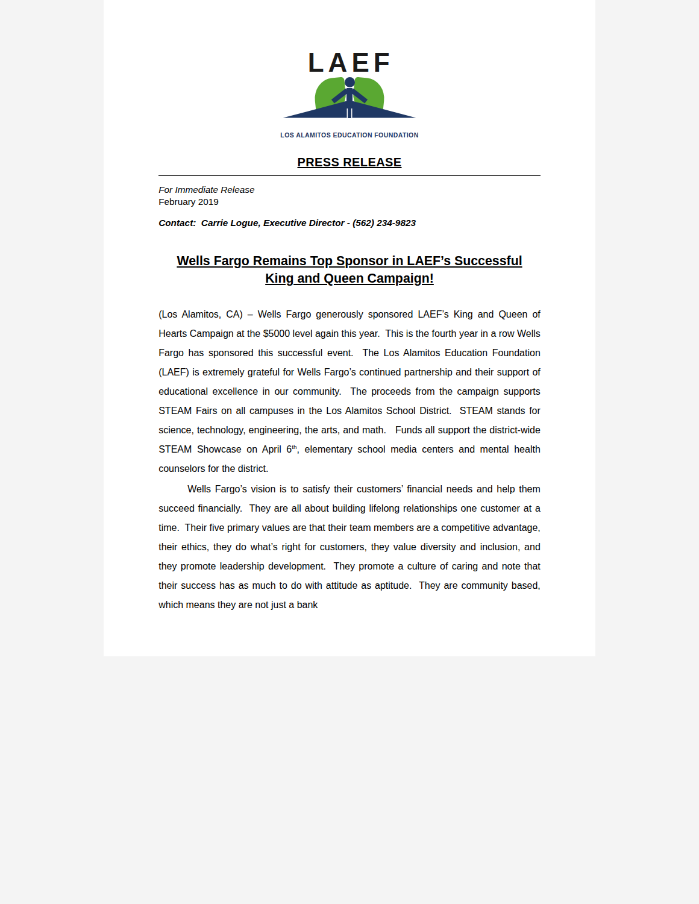LAEF
LOS ALAMITOS EDUCATION FOUNDATION
PRESS RELEASE
For Immediate Release
February 2019
Contact: Carrie Logue, Executive Director - (562) 234-9823
Wells Fargo Remains Top Sponsor in LAEF’s Successful
King and Queen Campaign!
(Los Alamitos, CA) – Wells Fargo generously sponsored LAEF’s King and Queen of Hearts Campaign at the $5000 level again this year. This is the fourth year in a row Wells Fargo has sponsored this successful event. The Los Alamitos Education Foundation (LAEF) is extremely grateful for Wells Fargo’s continued partnership and their support of educational excellence in our community. The proceeds from the campaign supports STEAM Fairs on all campuses in the Los Alamitos School District. STEAM stands for science, technology, engineering, the arts, and math. Funds all support the district-wide STEAM Showcase on April 6th, elementary school media centers and mental health counselors for the district.
Wells Fargo’s vision is to satisfy their customers’ financial needs and help them succeed financially. They are all about building lifelong relationships one customer at a time. Their five primary values are that their team members are a competitive advantage, their ethics, they do what’s right for customers, they value diversity and inclusion, and they promote leadership development. They promote a culture of caring and note that their success has as much to do with attitude as aptitude. They are community based, which means they are not just a bank